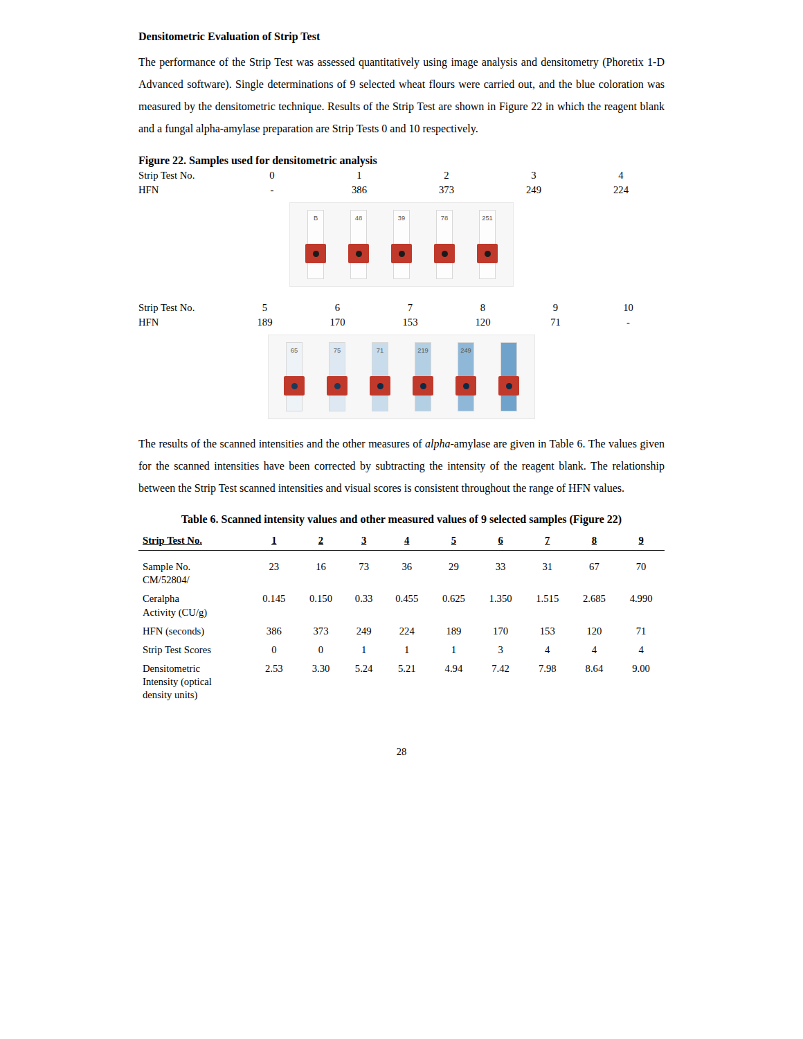Densitometric Evaluation of Strip Test
The performance of the Strip Test was assessed quantitatively using image analysis and densitometry (Phoretix 1-D Advanced software). Single determinations of 9 selected wheat flours were carried out, and the blue coloration was measured by the densitometric technique. Results of the Strip Test are shown in Figure 22 in which the reagent blank and a fungal alpha-amylase preparation are Strip Tests 0 and 10 respectively.
Figure 22. Samples used for densitometric analysis
Strip Test No.
01234
HFN
-386373249224
B
48
39
78
251
Strip Test No.
5678910
HFN
18917015312071-
65
75
71
219
249
The results of the scanned intensities and the other measures of alpha-amylase are given in Table 6. The values given for the scanned intensities have been corrected by subtracting the intensity of the reagent blank. The relationship between the Strip Test scanned intensities and visual scores is consistent throughout the range of HFN values.
Table 6. Scanned intensity values and other measured values of 9 selected samples (Figure 22)
| Strip Test No. | 1 | 2 | 3 | 4 | 5 | 6 | 7 | 8 | 9 |
| --- | --- | --- | --- | --- | --- | --- | --- | --- | --- |
| Sample No. CM/52804/ | 23 | 16 | 73 | 36 | 29 | 33 | 31 | 67 | 70 |
| Ceralpha Activity (CU/g) | 0.145 | 0.150 | 0.33 | 0.455 | 0.625 | 1.350 | 1.515 | 2.685 | 4.990 |
| HFN (seconds) | 386 | 373 | 249 | 224 | 189 | 170 | 153 | 120 | 71 |
| Strip Test Scores | 0 | 0 | 1 | 1 | 1 | 3 | 4 | 4 | 4 |
| Densitometric Intensity (optical density units) | 2.53 | 3.30 | 5.24 | 5.21 | 4.94 | 7.42 | 7.98 | 8.64 | 9.00 |
28